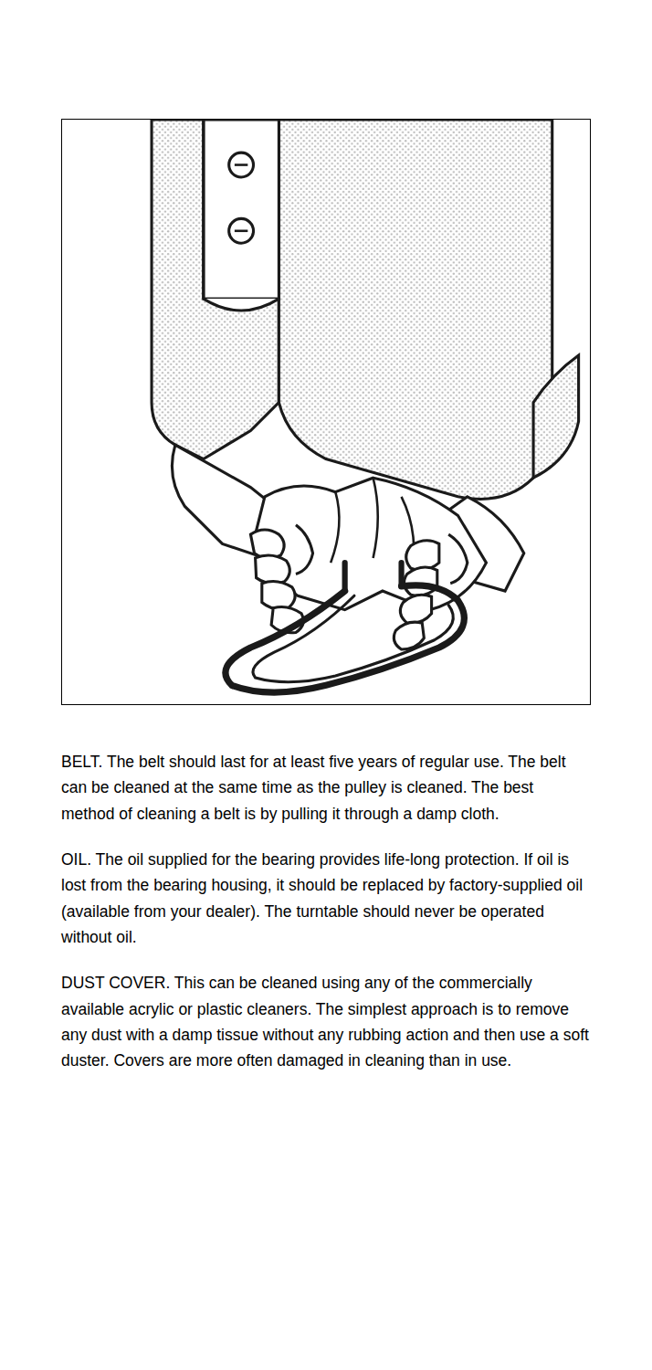BELT. The belt should last for at least five years of regular use. The belt can be cleaned at the same time as the pulley is cleaned. The best method of cleaning a belt is by pulling it through a damp cloth.
OIL. The oil supplied for the bearing provides life-long protection. If oil is lost from the bearing housing, it should be replaced by factory-supplied oil (available from your dealer). The turntable should never be operated without oil.
DUST COVER. This can be cleaned using any of the commercially available acrylic or plastic cleaners. The simplest approach is to remove any dust with a damp tissue without any rubbing action and then use a soft duster. Covers are more often damaged in cleaning than in use.